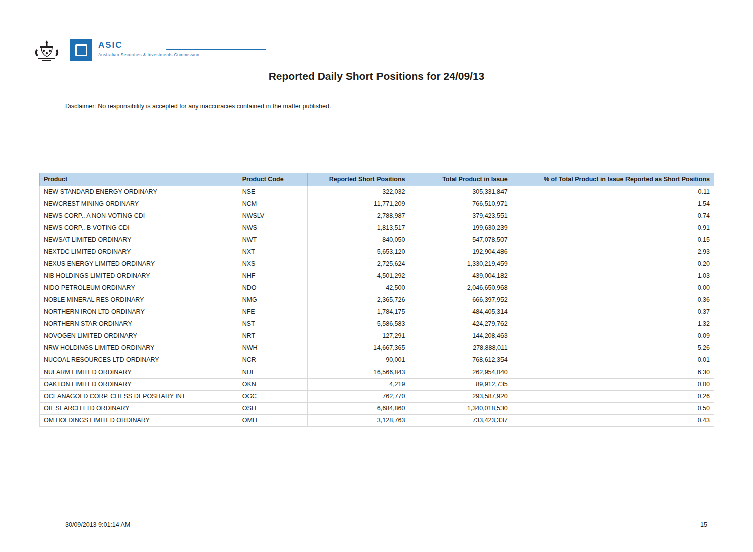ASIC
Australian Securities & Investments Commission
Reported Daily Short Positions for 24/09/13
Disclaimer: No responsibility is accepted for any inaccuracies contained in the matter published.
| Product | Product Code | Reported Short Positions | Total Product in Issue | % of Total Product in Issue Reported as Short Positions |
| --- | --- | --- | --- | --- |
| NEW STANDARD ENERGY ORDINARY | NSE | 322,032 | 305,331,847 | 0.11 |
| NEWCREST MINING ORDINARY | NCM | 11,771,209 | 766,510,971 | 1.54 |
| NEWS CORP.. A NON-VOTING CDI | NWSLV | 2,788,987 | 379,423,551 | 0.74 |
| NEWS CORP.. B VOTING CDI | NWS | 1,813,517 | 199,630,239 | 0.91 |
| NEWSAT LIMITED ORDINARY | NWT | 840,050 | 547,078,507 | 0.15 |
| NEXTDC LIMITED ORDINARY | NXT | 5,653,120 | 192,904,486 | 2.93 |
| NEXUS ENERGY LIMITED ORDINARY | NXS | 2,725,624 | 1,330,219,459 | 0.20 |
| NIB HOLDINGS LIMITED ORDINARY | NHF | 4,501,292 | 439,004,182 | 1.03 |
| NIDO PETROLEUM ORDINARY | NDO | 42,500 | 2,046,650,968 | 0.00 |
| NOBLE MINERAL RES ORDINARY | NMG | 2,365,726 | 666,397,952 | 0.36 |
| NORTHERN IRON LTD ORDINARY | NFE | 1,784,175 | 484,405,314 | 0.37 |
| NORTHERN STAR ORDINARY | NST | 5,586,583 | 424,279,762 | 1.32 |
| NOVOGEN LIMITED ORDINARY | NRT | 127,291 | 144,208,463 | 0.09 |
| NRW HOLDINGS LIMITED ORDINARY | NWH | 14,667,365 | 278,888,011 | 5.26 |
| NUCOAL RESOURCES LTD ORDINARY | NCR | 90,001 | 768,612,354 | 0.01 |
| NUFARM LIMITED ORDINARY | NUF | 16,566,843 | 262,954,040 | 6.30 |
| OAKTON LIMITED ORDINARY | OKN | 4,219 | 89,912,735 | 0.00 |
| OCEANAGOLD CORP. CHESS DEPOSITARY INT | OGC | 762,770 | 293,587,920 | 0.26 |
| OIL SEARCH LTD ORDINARY | OSH | 6,684,860 | 1,340,018,530 | 0.50 |
| OM HOLDINGS LIMITED ORDINARY | OMH | 3,128,763 | 733,423,337 | 0.43 |
30/09/2013 9:01:14 AM
15